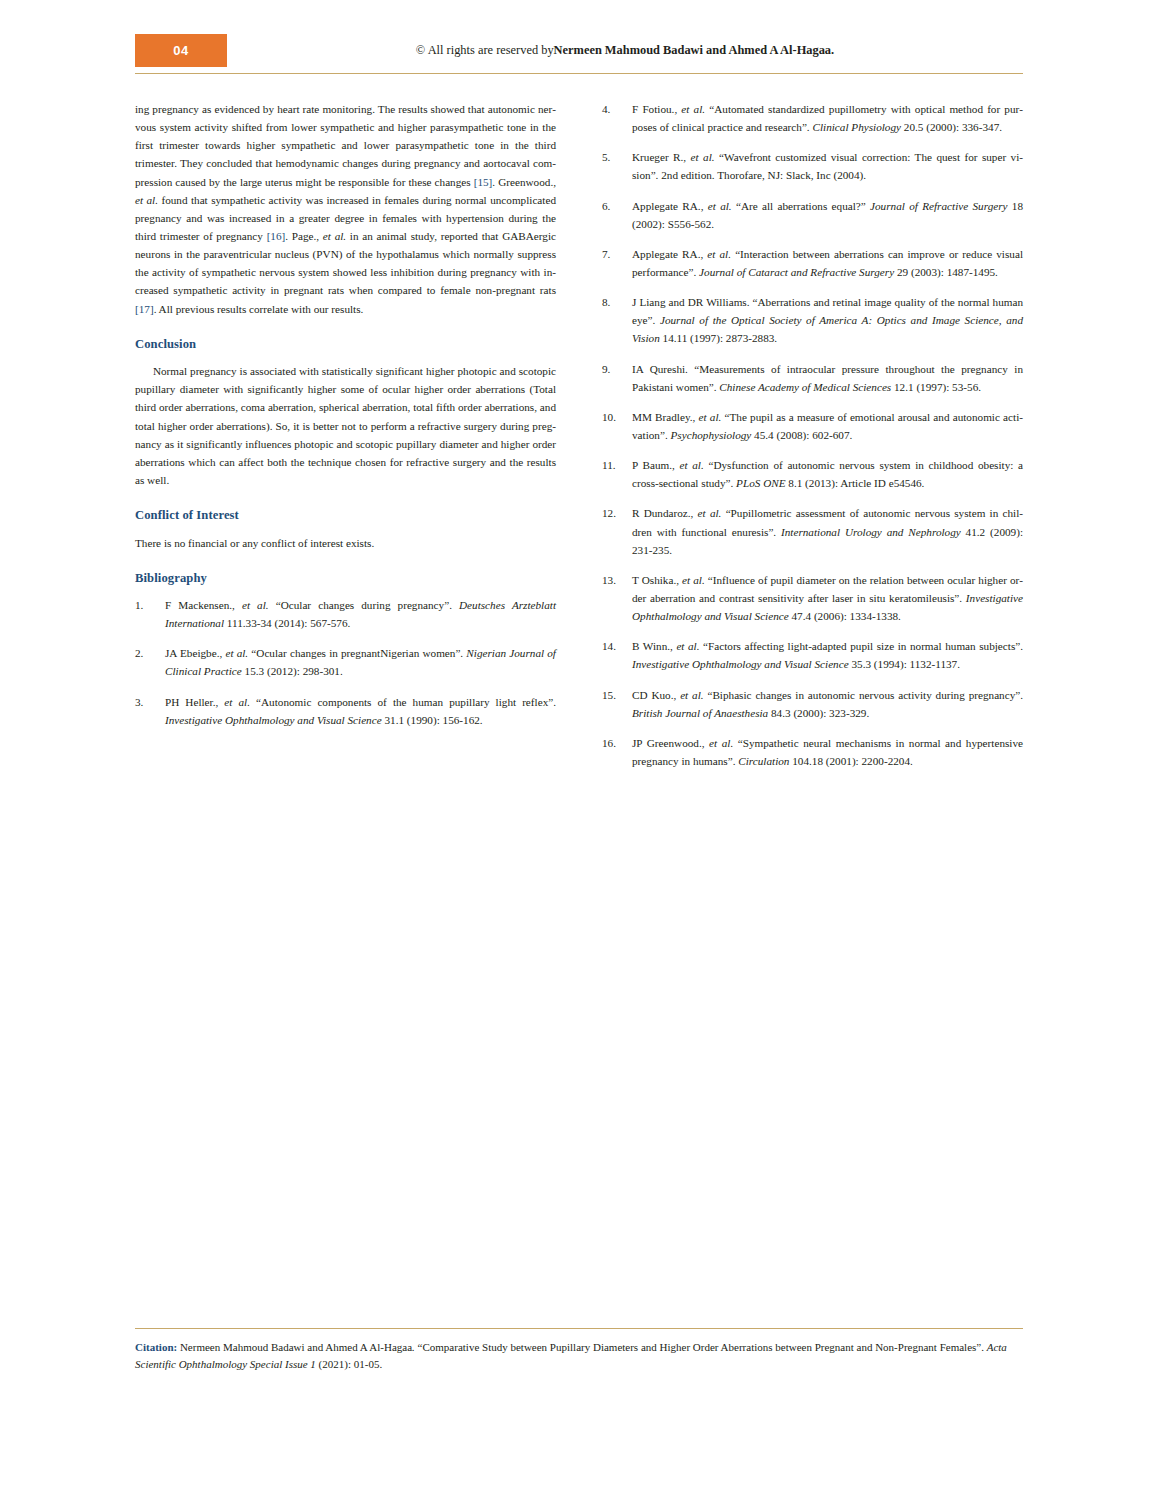04
© All rights are reserved by Nermeen Mahmoud Badawi and Ahmed A Al-Hagaa.
ing pregnancy as evidenced by heart rate monitoring. The results showed that autonomic nervous system activity shifted from lower sympathetic and higher parasympathetic tone in the first trimester towards higher sympathetic and lower parasympathetic tone in the third trimester. They concluded that hemodynamic changes during pregnancy and aortocaval compression caused by the large uterus might be responsible for these changes [15]. Greenwood., et al. found that sympathetic activity was increased in females during normal uncomplicated pregnancy and was increased in a greater degree in females with hypertension during the third trimester of pregnancy [16]. Page., et al. in an animal study, reported that GABAergic neurons in the paraventricular nucleus (PVN) of the hypothalamus which normally suppress the activity of sympathetic nervous system showed less inhibition during pregnancy with increased sympathetic activity in pregnant rats when compared to female non-pregnant rats [17]. All previous results correlate with our results.
Conclusion
Normal pregnancy is associated with statistically significant higher photopic and scotopic pupillary diameter with significantly higher some of ocular higher order aberrations (Total third order aberrations, coma aberration, spherical aberration, total fifth order aberrations, and total higher order aberrations). So, it is better not to perform a refractive surgery during pregnancy as it significantly influences photopic and scotopic pupillary diameter and higher order aberrations which can affect both the technique chosen for refractive surgery and the results as well.
Conflict of Interest
There is no financial or any conflict of interest exists.
Bibliography
F Mackensen., et al. “Ocular changes during pregnancy”. Deutsches Arzteblatt International 111.33-34 (2014): 567-576.
JA Ebeigbe., et al. “Ocular changes in pregnantNigerian women”. Nigerian Journal of Clinical Practice 15.3 (2012): 298-301.
PH Heller., et al. “Autonomic components of the human pupillary light reflex”. Investigative Ophthalmology and Visual Science 31.1 (1990): 156-162.
F Fotiou., et al. “Automated standardized pupillometry with optical method for purposes of clinical practice and research”. Clinical Physiology 20.5 (2000): 336-347.
Krueger R., et al. “Wavefront customized visual correction: The quest for super vision”. 2nd edition. Thorofare, NJ: Slack, Inc (2004).
Applegate RA., et al. “Are all aberrations equal?” Journal of Refractive Surgery 18 (2002): S556-562.
Applegate RA., et al. “Interaction between aberrations can improve or reduce visual performance”. Journal of Cataract and Refractive Surgery 29 (2003): 1487-1495.
J Liang and DR Williams. “Aberrations and retinal image quality of the normal human eye”. Journal of the Optical Society of America A: Optics and Image Science, and Vision 14.11 (1997): 2873-2883.
IA Qureshi. “Measurements of intraocular pressure throughout the pregnancy in Pakistani women”. Chinese Academy of Medical Sciences 12.1 (1997): 53-56.
MM Bradley., et al. “The pupil as a measure of emotional arousal and autonomic activation”. Psychophysiology 45.4 (2008): 602-607.
P Baum., et al. “Dysfunction of autonomic nervous system in childhood obesity: a cross-sectional study”. PLoS ONE 8.1 (2013): Article ID e54546.
R Dundaroz., et al. “Pupillometric assessment of autonomic nervous system in children with functional enuresis”. International Urology and Nephrology 41.2 (2009): 231-235.
T Oshika., et al. “Influence of pupil diameter on the relation between ocular higher order aberration and contrast sensitivity after laser in situ keratomileusis”. Investigative Ophthalmology and Visual Science 47.4 (2006): 1334-1338.
B Winn., et al. “Factors affecting light-adapted pupil size in normal human subjects”. Investigative Ophthalmology and Visual Science 35.3 (1994): 1132-1137.
CD Kuo., et al. “Biphasic changes in autonomic nervous activity during pregnancy”. British Journal of Anaesthesia 84.3 (2000): 323-329.
JP Greenwood., et al. “Sympathetic neural mechanisms in normal and hypertensive pregnancy in humans”. Circulation 104.18 (2001): 2200-2204.
Citation: Nermeen Mahmoud Badawi and Ahmed A Al-Hagaa. “Comparative Study between Pupillary Diameters and Higher Order Aberrations between Pregnant and Non-Pregnant Females”. Acta Scientific Ophthalmology Special Issue 1 (2021): 01-05.